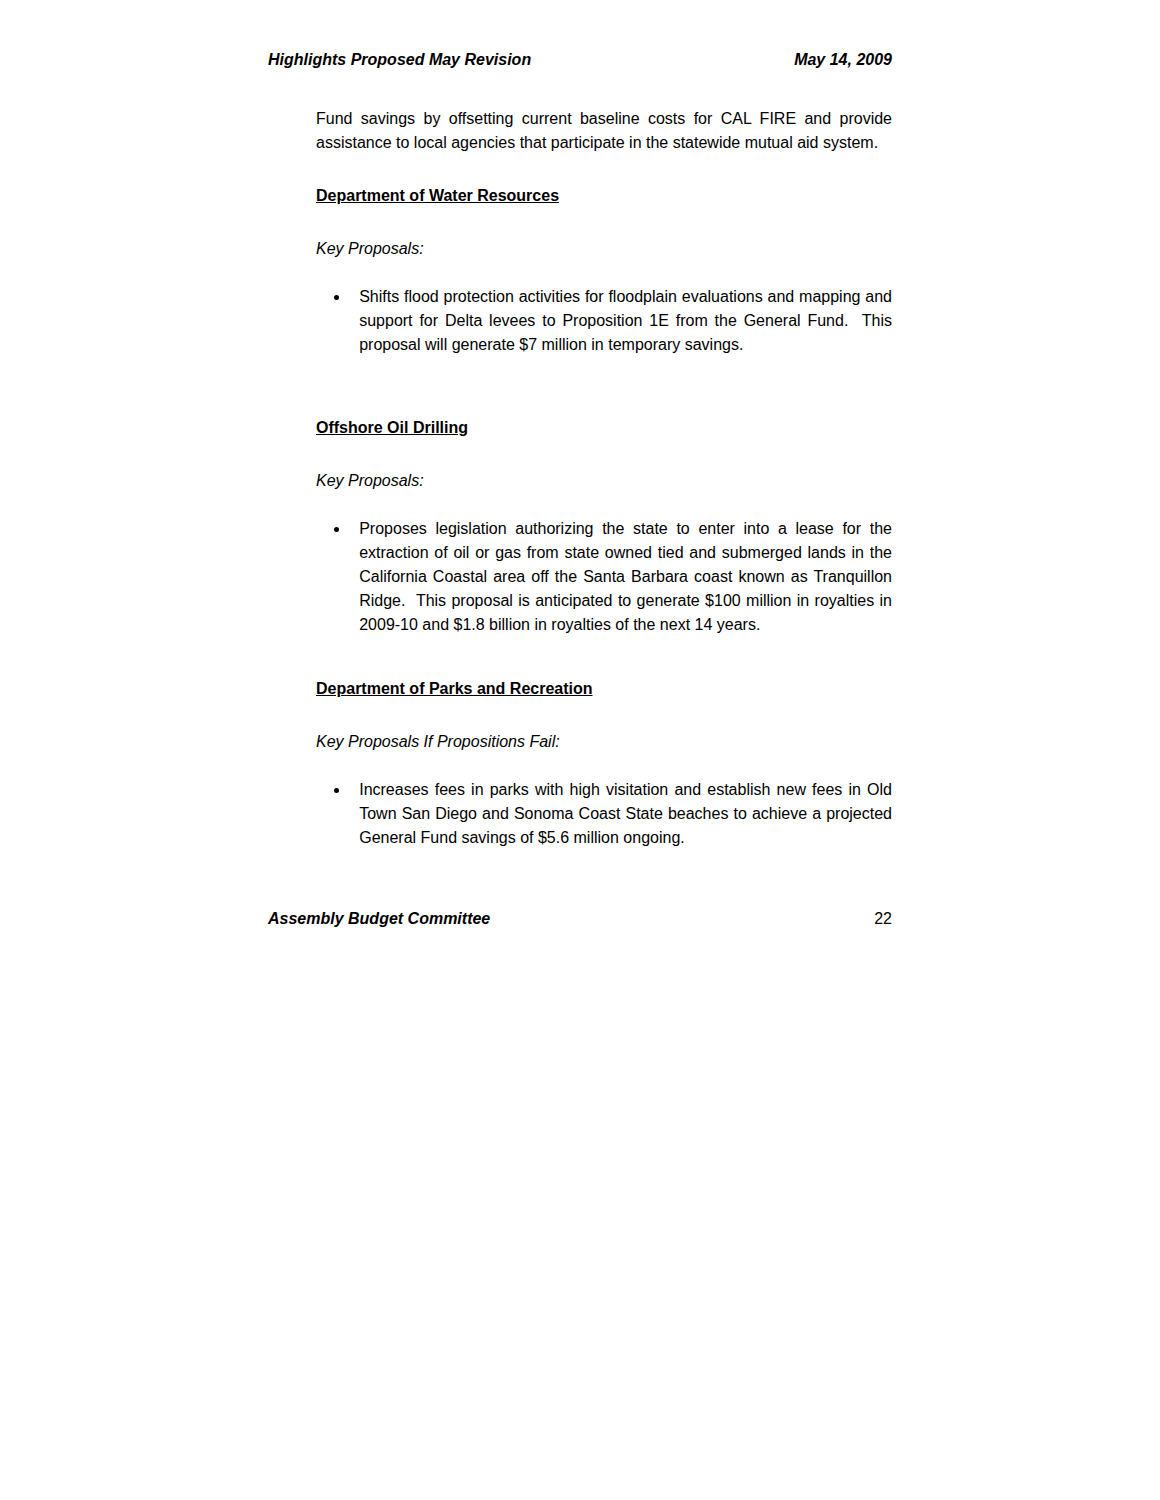Highlights Proposed May Revision May 14, 2009
Fund savings by offsetting current baseline costs for CAL FIRE and provide assistance to local agencies that participate in the statewide mutual aid system.
Department of Water Resources
Key Proposals:
Shifts flood protection activities for floodplain evaluations and mapping and support for Delta levees to Proposition 1E from the General Fund. This proposal will generate $7 million in temporary savings.
Offshore Oil Drilling
Key Proposals:
Proposes legislation authorizing the state to enter into a lease for the extraction of oil or gas from state owned tied and submerged lands in the California Coastal area off the Santa Barbara coast known as Tranquillon Ridge. This proposal is anticipated to generate $100 million in royalties in 2009-10 and $1.8 billion in royalties of the next 14 years.
Department of Parks and Recreation
Key Proposals If Propositions Fail:
Increases fees in parks with high visitation and establish new fees in Old Town San Diego and Sonoma Coast State beaches to achieve a projected General Fund savings of $5.6 million ongoing.
Assembly Budget Committee 22